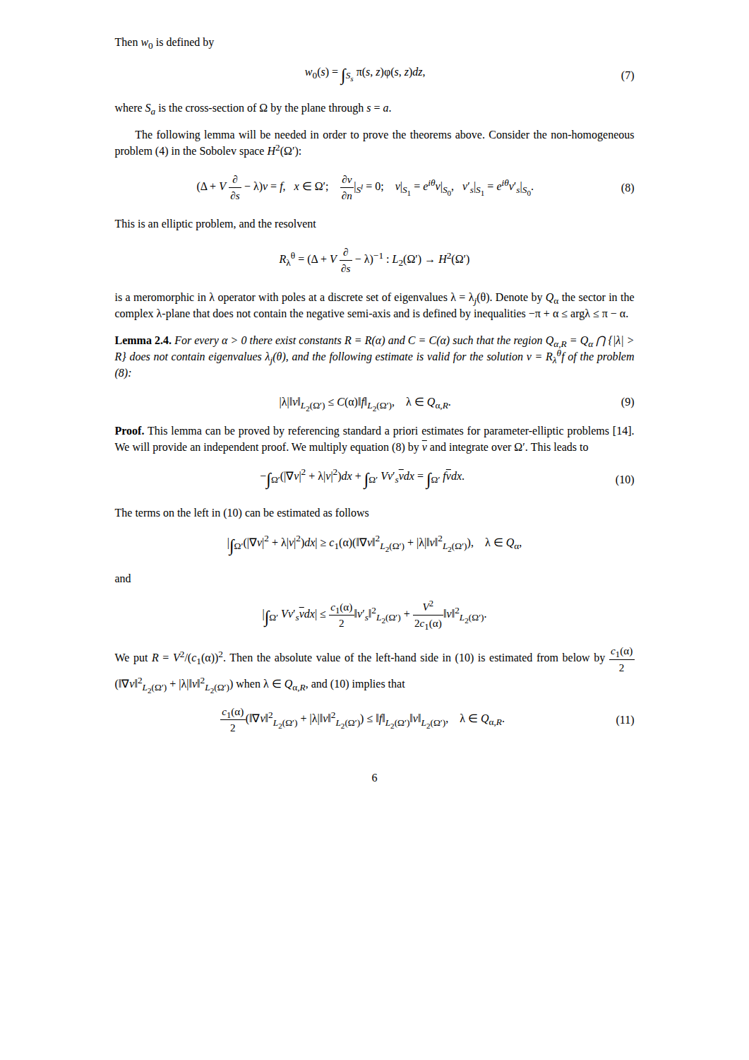Then w0 is defined by
w0(s) = ∫Ss π(s, z)φ(s, z)dz,
(7)
where Sa is the cross-section of Ω by the plane through s = a.
The following lemma will be needed in order to prove the theorems above. Consider the non-homogeneous problem (4) in the Sobolev space H2(Ω′):
(Δ + V ∂∂s − λ)v = f, x ∈ Ω′; ∂v∂n|Sl = 0; v|S1 = eiθv|S0, v′s|S1 = eiθv′s|S0.
(8)
This is an elliptic problem, and the resolvent
Rλθ = (Δ + V ∂∂s − λ)−1 : L2(Ω′) → H2(Ω′)
is a meromorphic in λ operator with poles at a discrete set of eigenvalues λ = λj(θ). Denote by Qα the sector in the complex λ-plane that does not contain the negative semi-axis and is defined by inequalities −π + α ≤ argλ ≤ π − α.
Lemma 2.4. For every α > 0 there exist constants R = R(α) and C = C(α) such that the region Qα,R = Qα ⋂ {|λ| > R} does not contain eigenvalues λj(θ), and the following estimate is valid for the solution v = Rλθf of the problem (8):
|λ|‖v‖L2(Ω′) ≤ C(α)‖f‖L2(Ω′), λ ∈ Qα,R.
(9)
Proof. This lemma can be proved by referencing standard a priori estimates for parameter-elliptic problems [14]. We will provide an independent proof. We multiply equation (8) by v and integrate over Ω′. This leads to
−∫Ω′(|∇v|2 + λ|v|2)dx + ∫Ω′ Vv′svdx = ∫Ω′ fvdx.
(10)
The terms on the left in (10) can be estimated as follows
|∫Ω′(|∇v|2 + λ|v|2)dx| ≥ c1(α)(‖∇v‖2L2(Ω′) + |λ|‖v‖2L2(Ω′)), λ ∈ Qα,
and
|∫Ω′ Vv′svdx| ≤ c1(α) 2‖v′s‖2L2(Ω′) + V22c1(α)‖v‖2L2(Ω′).
We put R = V2/(c1(α))2. Then the absolute value of the left-hand side in (10) is estimated from below by c1(α) 2(‖∇v‖2L2(Ω′) + |λ|‖v‖2L2(Ω′)) when λ ∈ Qα,R, and (10) implies that
c1(α) 2(‖∇v‖2L2(Ω′) + |λ|‖v‖2L2(Ω′)) ≤ ‖f‖L2(Ω′)‖v‖L2(Ω′), λ ∈ Qα,R.
(11)
6